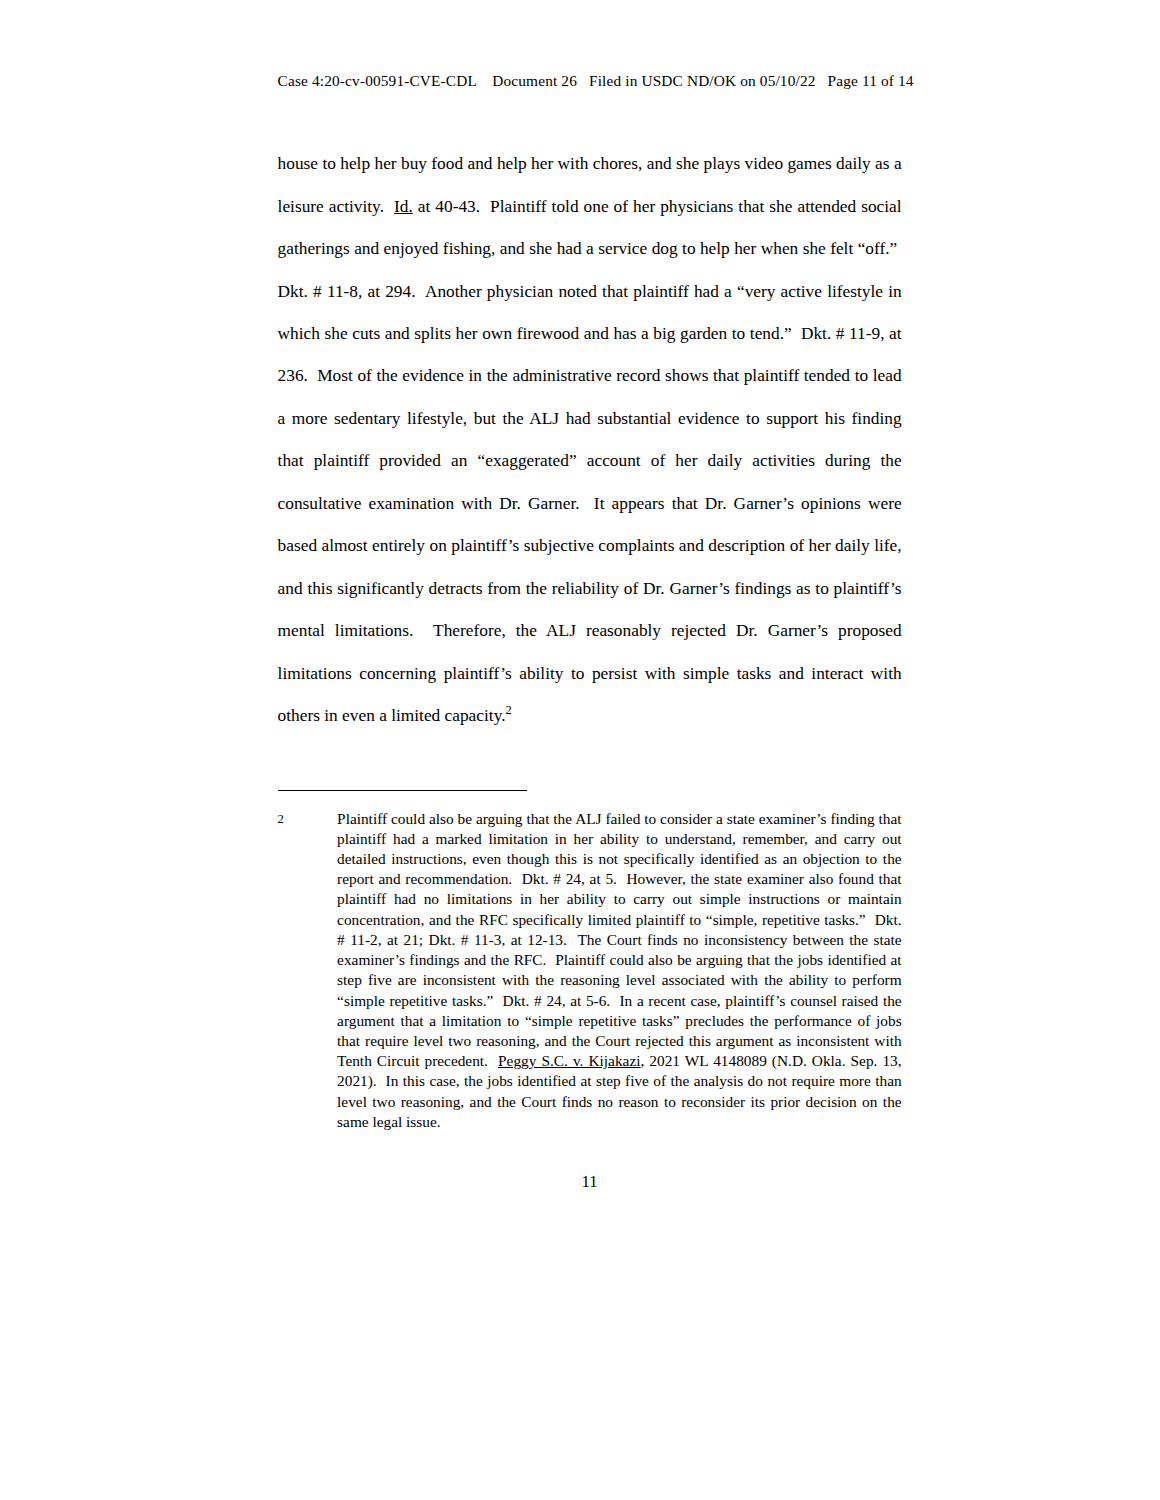Case 4:20-cv-00591-CVE-CDL Document 26 Filed in USDC ND/OK on 05/10/22 Page 11 of 14
house to help her buy food and help her with chores, and she plays video games daily as a leisure activity. Id. at 40-43. Plaintiff told one of her physicians that she attended social gatherings and enjoyed fishing, and she had a service dog to help her when she felt “off.” Dkt. # 11-8, at 294. Another physician noted that plaintiff had a “very active lifestyle in which she cuts and splits her own firewood and has a big garden to tend.” Dkt. # 11-9, at 236. Most of the evidence in the administrative record shows that plaintiff tended to lead a more sedentary lifestyle, but the ALJ had substantial evidence to support his finding that plaintiff provided an “exaggerated” account of her daily activities during the consultative examination with Dr. Garner. It appears that Dr. Garner’s opinions were based almost entirely on plaintiff’s subjective complaints and description of her daily life, and this significantly detracts from the reliability of Dr. Garner’s findings as to plaintiff’s mental limitations. Therefore, the ALJ reasonably rejected Dr. Garner’s proposed limitations concerning plaintiff’s ability to persist with simple tasks and interact with others in even a limited capacity.2
2
Plaintiff could also be arguing that the ALJ failed to consider a state examiner’s finding that plaintiff had a marked limitation in her ability to understand, remember, and carry out detailed instructions, even though this is not specifically identified as an objection to the report and recommendation. Dkt. # 24, at 5. However, the state examiner also found that plaintiff had no limitations in her ability to carry out simple instructions or maintain concentration, and the RFC specifically limited plaintiff to “simple, repetitive tasks.” Dkt. # 11-2, at 21; Dkt. # 11-3, at 12-13. The Court finds no inconsistency between the state examiner’s findings and the RFC. Plaintiff could also be arguing that the jobs identified at step five are inconsistent with the reasoning level associated with the ability to perform “simple repetitive tasks.” Dkt. # 24, at 5-6. In a recent case, plaintiff’s counsel raised the argument that a limitation to “simple repetitive tasks” precludes the performance of jobs that require level two reasoning, and the Court rejected this argument as inconsistent with Tenth Circuit precedent. Peggy S.C. v. Kijakazi, 2021 WL 4148089 (N.D. Okla. Sep. 13, 2021). In this case, the jobs identified at step five of the analysis do not require more than level two reasoning, and the Court finds no reason to reconsider its prior decision on the same legal issue.
11